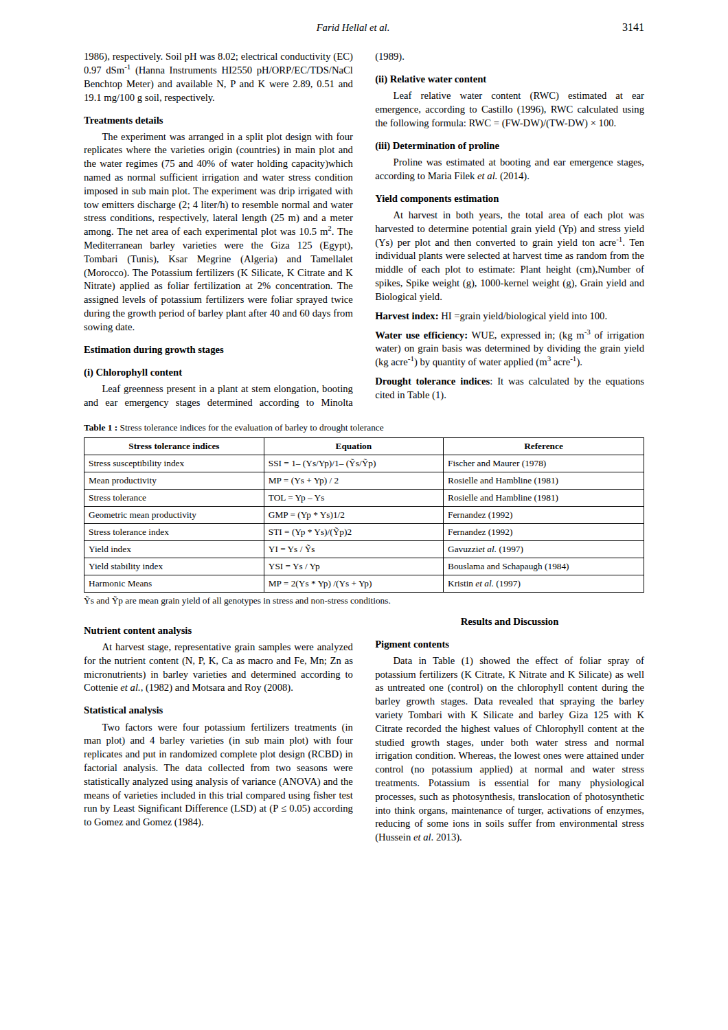Farid Hellal et al.
3141
1986), respectively. Soil pH was 8.02; electrical conductivity (EC) 0.97 dSm-1 (Hanna Instruments HI2550 pH/ORP/EC/TDS/NaCl Benchtop Meter) and available N, P and K were 2.89, 0.51 and 19.1 mg/100 g soil, respectively.
Treatments details
The experiment was arranged in a split plot design with four replicates where the varieties origin (countries) in main plot and the water regimes (75 and 40% of water holding capacity)which named as normal sufficient irrigation and water stress condition imposed in sub main plot. The experiment was drip irrigated with tow emitters discharge (2; 4 liter/h) to resemble normal and water stress conditions, respectively, lateral length (25 m) and a meter among. The net area of each experimental plot was 10.5 m2. The Mediterranean barley varieties were the Giza 125 (Egypt), Tombari (Tunis), Ksar Megrine (Algeria) and Tamellalet (Morocco). The Potassium fertilizers (K Silicate, K Citrate and K Nitrate) applied as foliar fertilization at 2% concentration. The assigned levels of potassium fertilizers were foliar sprayed twice during the growth period of barley plant after 40 and 60 days from sowing date.
Estimation during growth stages
(i) Chlorophyll content
Leaf greenness present in a plant at stem elongation, booting and ear emergency stages determined according to Minolta (1989).
(ii) Relative water content
Leaf relative water content (RWC) estimated at ear emergence, according to Castillo (1996), RWC calculated using the following formula: RWC = (FW-DW)/(TW-DW) × 100.
(iii) Determination of proline
Proline was estimated at booting and ear emergence stages, according to Maria Filek et al. (2014).
Yield components estimation
At harvest in both years, the total area of each plot was harvested to determine potential grain yield (Yp) and stress yield (Ys) per plot and then converted to grain yield ton acre-1. Ten individual plants were selected at harvest time as random from the middle of each plot to estimate: Plant height (cm),Number of spikes, Spike weight (g), 1000-kernel weight (g), Grain yield and Biological yield.
Harvest index: HI =grain yield/biological yield into 100.
Water use efficiency: WUE, expressed in; (kg m-3 of irrigation water) on grain basis was determined by dividing the grain yield (kg acre-1) by quantity of water applied (m3 acre-1).
Drought tolerance indices: It was calculated by the equations cited in Table (1).
Table 1 : Stress tolerance indices for the evaluation of barley to drought tolerance
| Stress tolerance indices | Equation | Reference |
| --- | --- | --- |
| Stress susceptibility index | SSI = 1– (Ys/Yp)/1– (Ỹs/Ỹp) | Fischer and Maurer (1978) |
| Mean productivity | MP = (Ys + Yp) / 2 | Rosielle and Hambline (1981) |
| Stress tolerance | TOL = Yp – Ys | Rosielle and Hambline (1981) |
| Geometric mean productivity | GMP = (Yp * Ys)1/2 | Fernandez (1992) |
| Stress tolerance index | STI = (Yp * Ys)/(Ỹp)2 | Fernandez (1992) |
| Yield index | YI = Ys / Ỹs | Gavuzzi et al. (1997) |
| Yield stability index | YSI = Ys / Yp | Bouslama and Schapaugh (1984) |
| Harmonic Means | MP = 2(Ys * Yp) /(Ys + Yp) | Kristin et al. (1997) |
Ỹs and Ỹp are mean grain yield of all genotypes in stress and non-stress conditions.
Nutrient content analysis
At harvest stage, representative grain samples were analyzed for the nutrient content (N, P, K, Ca as macro and Fe, Mn; Zn as micronutrients) in barley varieties and determined according to Cottenie et al., (1982) and Motsara and Roy (2008).
Statistical analysis
Two factors were four potassium fertilizers treatments (in man plot) and 4 barley varieties (in sub main plot) with four replicates and put in randomized complete plot design (RCBD) in factorial analysis. The data collected from two seasons were statistically analyzed using analysis of variance (ANOVA) and the means of varieties included in this trial compared using fisher test run by Least Significant Difference (LSD) at (P ≤ 0.05) according to Gomez and Gomez (1984).
Results and Discussion
Pigment contents
Data in Table (1) showed the effect of foliar spray of potassium fertilizers (K Citrate, K Nitrate and K Silicate) as well as untreated one (control) on the chlorophyll content during the barley growth stages. Data revealed that spraying the barley variety Tombari with K Silicate and barley Giza 125 with K Citrate recorded the highest values of Chlorophyll content at the studied growth stages, under both water stress and normal irrigation condition. Whereas, the lowest ones were attained under control (no potassium applied) at normal and water stress treatments. Potassium is essential for many physiological processes, such as photosynthesis, translocation of photosynthetic into think organs, maintenance of turger, activations of enzymes, reducing of some ions in soils suffer from environmental stress (Hussein et al. 2013).